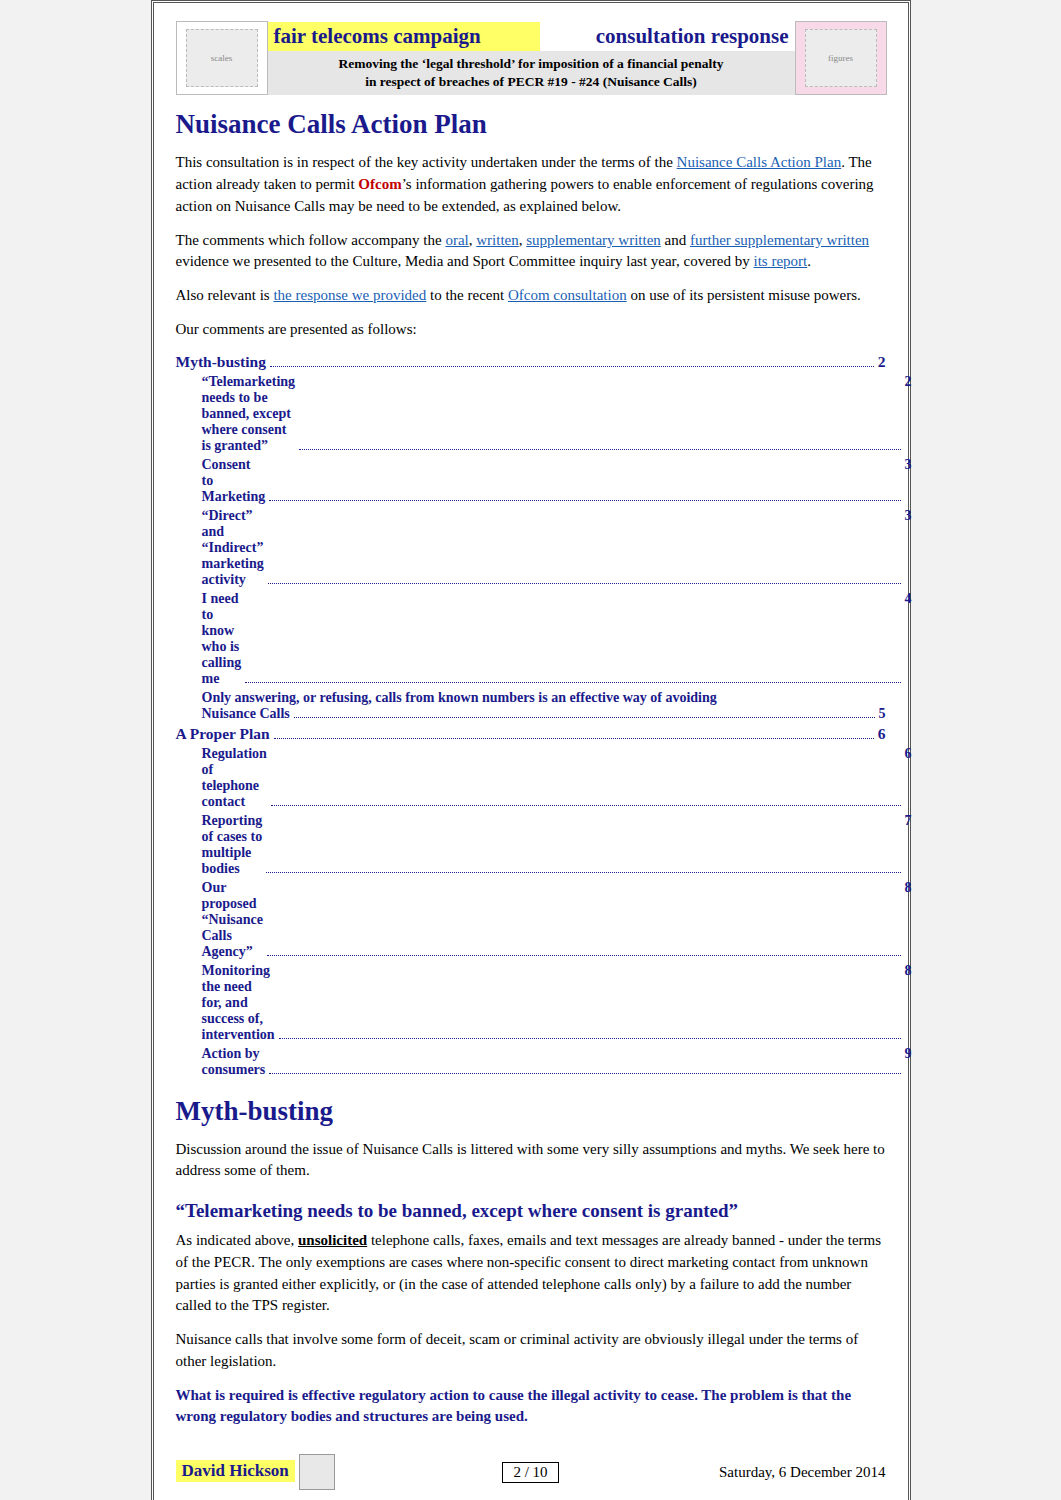scales
fair telecoms campaign consultation response
Removing the ‘legal threshold’ for imposition of a financial penalty
in respect of breaches of PECR #19 - #24 (Nuisance Calls)
figures
Nuisance Calls Action Plan
This consultation is in respect of the key activity undertaken under the terms of the Nuisance Calls Action Plan. The action already taken to permit Ofcom’s information gathering powers to enable enforcement of regulations covering action on Nuisance Calls may be need to be extended, as explained below.
The comments which follow accompany the oral, written, supplementary written and further supplementary written evidence we presented to the Culture, Media and Sport Committee inquiry last year, covered by its report.
Also relevant is the response we provided to the recent Ofcom consultation on use of its persistent misuse powers.
Our comments are presented as follows:
Myth-busting 2
“Telemarketing needs to be banned, except where consent is granted” 2
Consent to Marketing 3
“Direct” and “Indirect” marketing activity 3
I need to know who is calling me 4
Only answering, or refusing, calls from known numbers is an effective way of avoiding Nuisance Calls 5
A Proper Plan 6
Regulation of telephone contact 6
Reporting of cases to multiple bodies 7
Our proposed “Nuisance Calls Agency” 8
Monitoring the need for, and success of, intervention 8
Action by consumers 9
Myth-busting
Discussion around the issue of Nuisance Calls is littered with some very silly assumptions and myths. We seek here to address some of them.
“Telemarketing needs to be banned, except where consent is granted”
As indicated above, unsolicited telephone calls, faxes, emails and text messages are already banned - under the terms of the PECR. The only exemptions are cases where non-specific consent to direct marketing contact from unknown parties is granted either explicitly, or (in the case of attended telephone calls only) by a failure to add the number called to the TPS register.
Nuisance calls that involve some form of deceit, scam or criminal activity are obviously illegal under the terms of other legislation.
What is required is effective regulatory action to cause the illegal activity to cease. The problem is that the wrong regulatory bodies and structures are being used.
David Hickson
2 / 10
Saturday, 6 December 2014